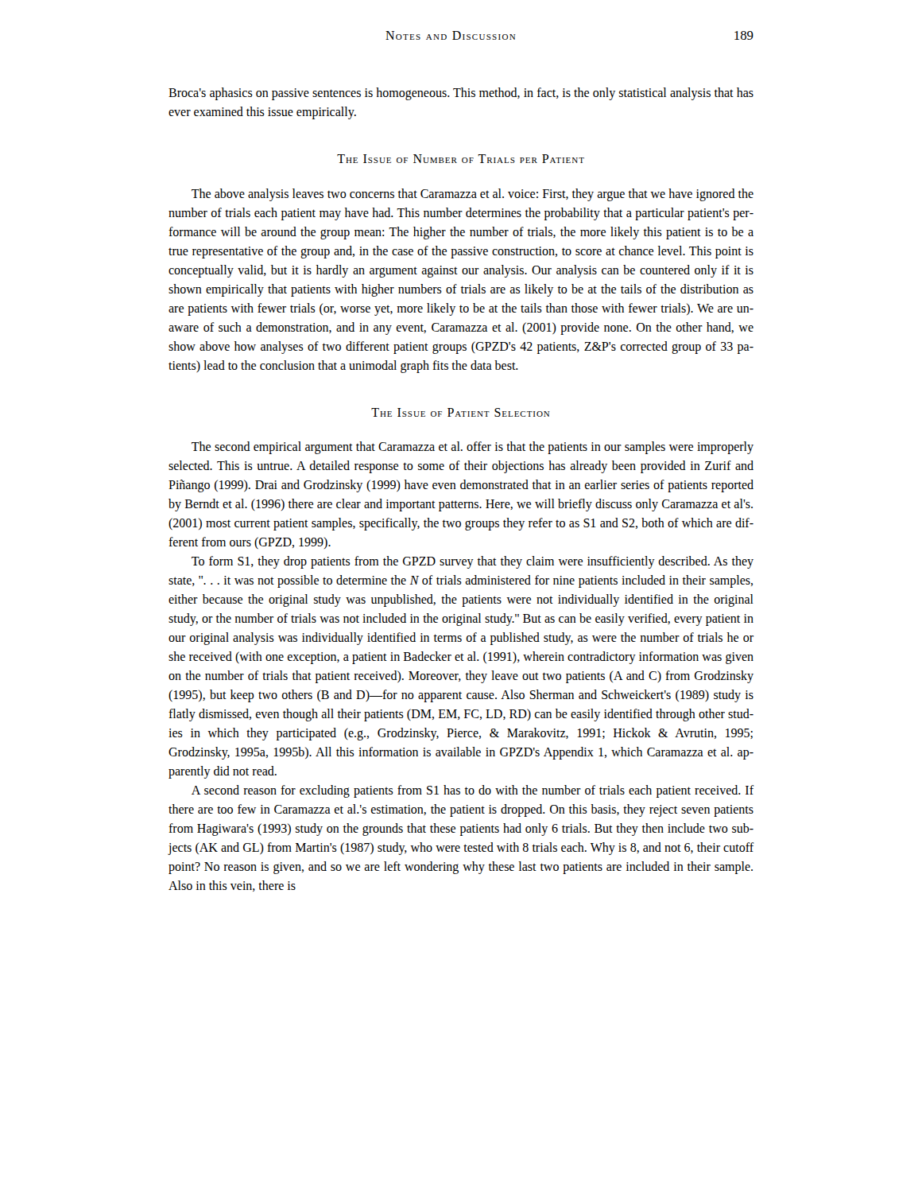Notes and Discussion 189
Broca's aphasics on passive sentences is homogeneous. This method, in fact, is the only statistical analysis that has ever examined this issue empirically.
The Issue of Number of Trials per Patient
The above analysis leaves two concerns that Caramazza et al. voice: First, they argue that we have ignored the number of trials each patient may have had. This number determines the probability that a particular patient's performance will be around the group mean: The higher the number of trials, the more likely this patient is to be a true representative of the group and, in the case of the passive construction, to score at chance level. This point is conceptually valid, but it is hardly an argument against our analysis. Our analysis can be countered only if it is shown empirically that patients with higher numbers of trials are as likely to be at the tails of the distribution as are patients with fewer trials (or, worse yet, more likely to be at the tails than those with fewer trials). We are unaware of such a demonstration, and in any event, Caramazza et al. (2001) provide none. On the other hand, we show above how analyses of two different patient groups (GPZD's 42 patients, Z&P's corrected group of 33 patients) lead to the conclusion that a unimodal graph fits the data best.
The Issue of Patient Selection
The second empirical argument that Caramazza et al. offer is that the patients in our samples were improperly selected. This is untrue. A detailed response to some of their objections has already been provided in Zurif and Piñango (1999). Drai and Grodzinsky (1999) have even demonstrated that in an earlier series of patients reported by Berndt et al. (1996) there are clear and important patterns. Here, we will briefly discuss only Caramazza et al's. (2001) most current patient samples, specifically, the two groups they refer to as S1 and S2, both of which are different from ours (GPZD, 1999).
To form S1, they drop patients from the GPZD survey that they claim were insufficiently described. As they state, ''. . . it was not possible to determine the N of trials administered for nine patients included in their samples, either because the original study was unpublished, the patients were not individually identified in the original study, or the number of trials was not included in the original study.'' But as can be easily verified, every patient in our original analysis was individually identified in terms of a published study, as were the number of trials he or she received (with one exception, a patient in Badecker et al. (1991), wherein contradictory information was given on the number of trials that patient received). Moreover, they leave out two patients (A and C) from Grodzinsky (1995), but keep two others (B and D)—for no apparent cause. Also Sherman and Schweickert's (1989) study is flatly dismissed, even though all their patients (DM, EM, FC, LD, RD) can be easily identified through other studies in which they participated (e.g., Grodzinsky, Pierce, & Marakovitz, 1991; Hickok & Avrutin, 1995; Grodzinsky, 1995a, 1995b). All this information is available in GPZD's Appendix 1, which Caramazza et al. apparently did not read.
A second reason for excluding patients from S1 has to do with the number of trials each patient received. If there are too few in Caramazza et al.'s estimation, the patient is dropped. On this basis, they reject seven patients from Hagiwara's (1993) study on the grounds that these patients had only 6 trials. But they then include two subjects (AK and GL) from Martin's (1987) study, who were tested with 8 trials each. Why is 8, and not 6, their cutoff point? No reason is given, and so we are left wondering why these last two patients are included in their sample. Also in this vein, there is